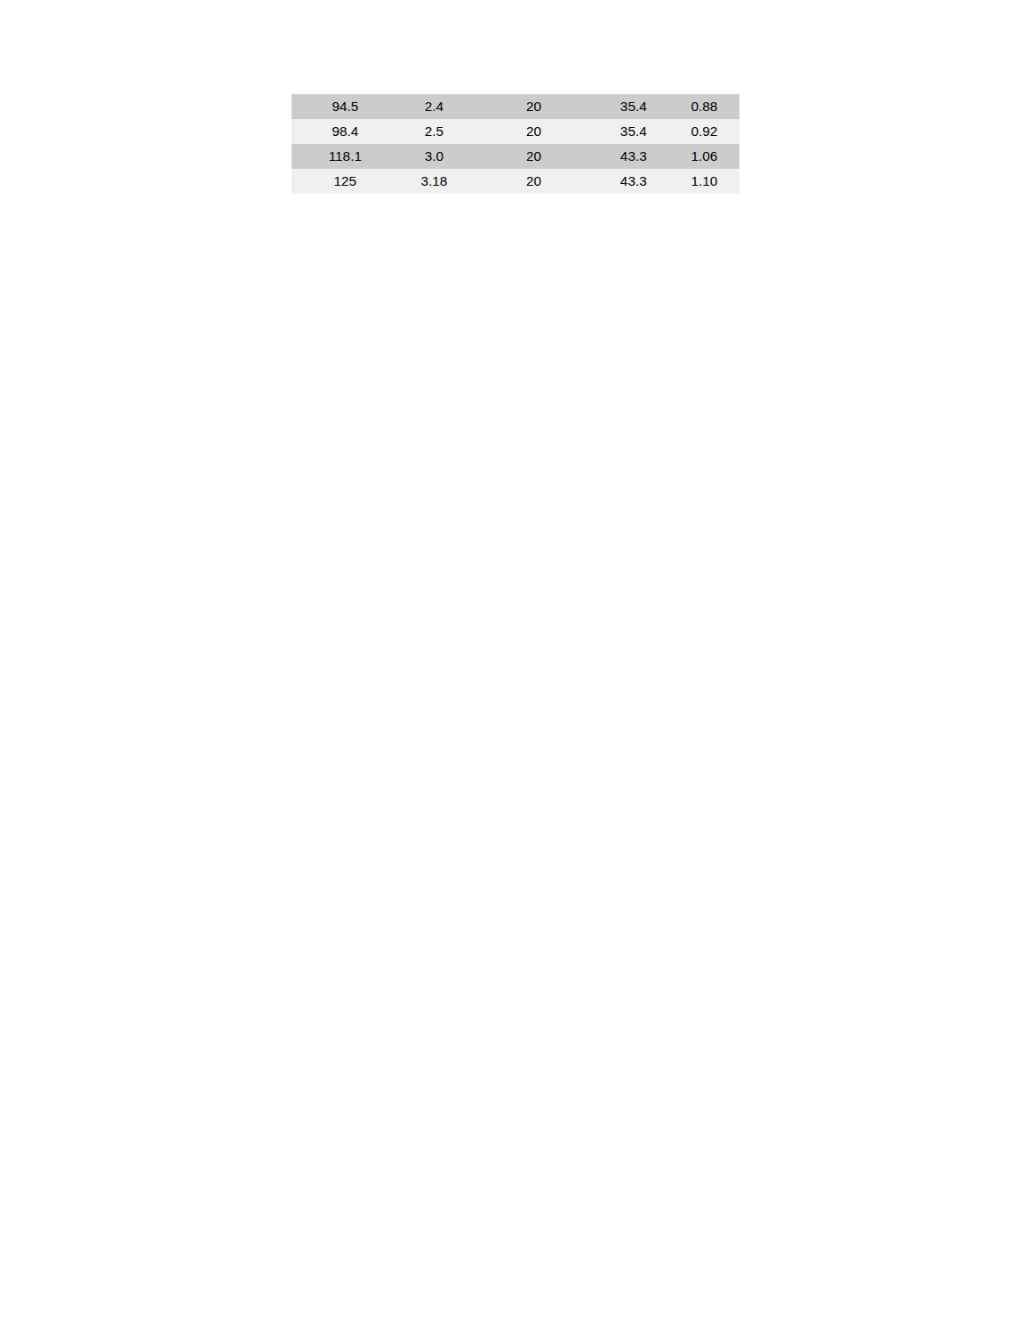| 94.5 | 2.4 | 20 | 35.4 | 0.88 |
| 98.4 | 2.5 | 20 | 35.4 | 0.92 |
| 118.1 | 3.0 | 20 | 43.3 | 1.06 |
| 125 | 3.18 | 20 | 43.3 | 1.10 |